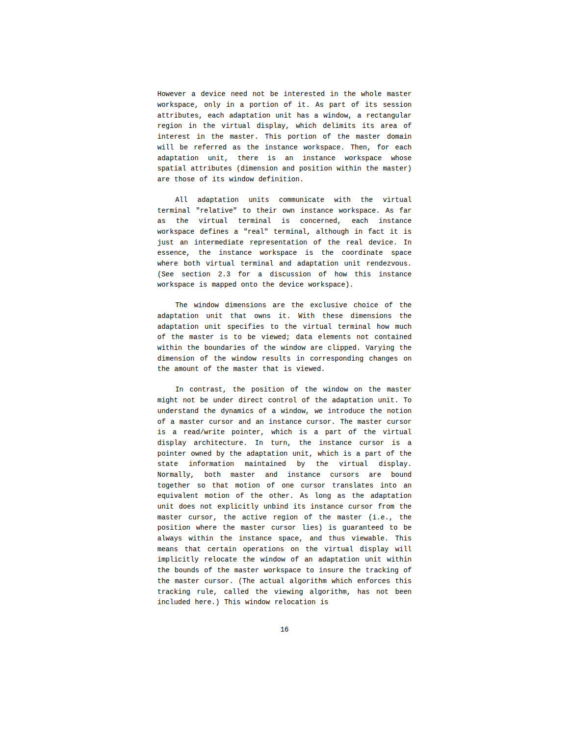However a device need not be interested in the whole master workspace, only in a portion of it. As part of its session attributes, each adaptation unit has a window, a rectangular region in the virtual display, which delimits its area of interest in the master. This portion of the master domain will be referred as the instance workspace. Then, for each adaptation unit, there is an instance workspace whose spatial attributes (dimension and position within the master) are those of its window definition.
All adaptation units communicate with the virtual terminal "relative" to their own instance workspace. As far as the virtual terminal is concerned, each instance workspace defines a "real" terminal, although in fact it is just an intermediate representation of the real device. In essence, the instance workspace is the coordinate space where both virtual terminal and adaptation unit rendezvous. (See section 2.3 for a discussion of how this instance workspace is mapped onto the device workspace).
The window dimensions are the exclusive choice of the adaptation unit that owns it. With these dimensions the adaptation unit specifies to the virtual terminal how much of the master is to be viewed; data elements not contained within the boundaries of the window are clipped. Varying the dimension of the window results in corresponding changes on the amount of the master that is viewed.
In contrast, the position of the window on the master might not be under direct control of the adaptation unit. To understand the dynamics of a window, we introduce the notion of a master cursor and an instance cursor. The master cursor is a read/write pointer, which is a part of the virtual display architecture. In turn, the instance cursor is a pointer owned by the adaptation unit, which is a part of the state information maintained by the virtual display. Normally, both master and instance cursors are bound together so that motion of one cursor translates into an equivalent motion of the other. As long as the adaptation unit does not explicitly unbind its instance cursor from the master cursor, the active region of the master (i.e., the position where the master cursor lies) is guaranteed to be always within the instance space, and thus viewable. This means that certain operations on the virtual display will implicitly relocate the window of an adaptation unit within the bounds of the master workspace to insure the tracking of the master cursor. (The actual algorithm which enforces this tracking rule, called the viewing algorithm, has not been included here.) This window relocation is
16